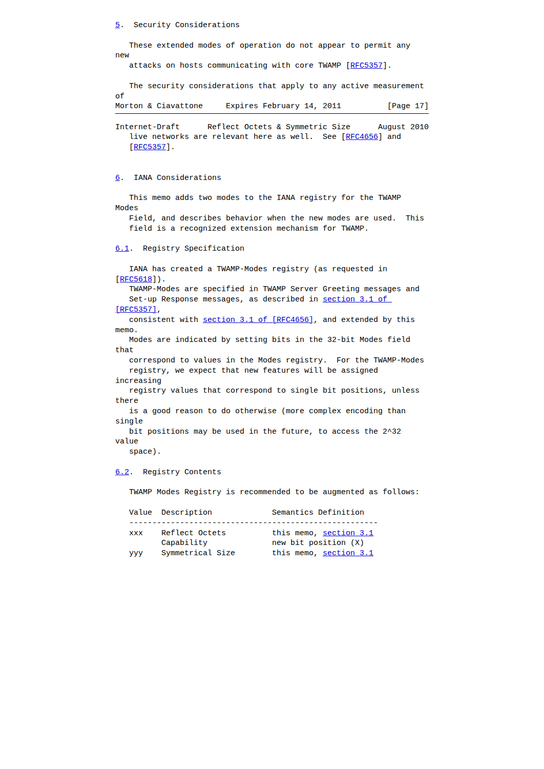5.  Security Considerations

   These extended modes of operation do not appear to permit any new
   attacks on hosts communicating with core TWAMP [RFC5357].

   The security considerations that apply to any active measurement of
Morton & Ciavattone     Expires February 14, 2011
[Page 17]
Internet-Draft      Reflect Octets & Symmetric Size
August 2010
   live networks are relevant here as well.  See [RFC4656] and
   [RFC5357].


6.  IANA Considerations

   This memo adds two modes to the IANA registry for the TWAMP Modes
   Field, and describes behavior when the new modes are used.  This
   field is a recognized extension mechanism for TWAMP.

6.1.  Registry Specification

   IANA has created a TWAMP-Modes registry (as requested in [RFC5618]).
   TWAMP-Modes are specified in TWAMP Server Greeting messages and
   Set-up Response messages, as described in section 3.1 of [RFC5357],
   consistent with section 3.1 of [RFC4656], and extended by this memo.
   Modes are indicated by setting bits in the 32-bit Modes field that
   correspond to values in the Modes registry.  For the TWAMP-Modes
   registry, we expect that new features will be assigned increasing
   registry values that correspond to single bit positions, unless there
   is a good reason to do otherwise (more complex encoding than single
   bit positions may be used in the future, to access the 2^32 value
   space).

6.2.  Registry Contents

   TWAMP Modes Registry is recommended to be augmented as follows:

   Value  Description             Semantics Definition
   ------------------------------------------------------
   xxx    Reflect Octets          this memo, section 3.1
          Capability              new bit position (X)
   yyy    Symmetrical Size        this memo, section 3.1